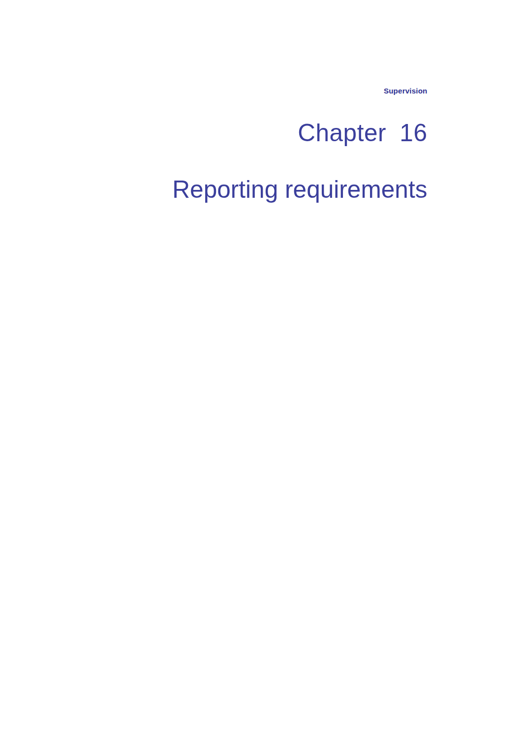Supervision
Chapter16
Reporting requirements